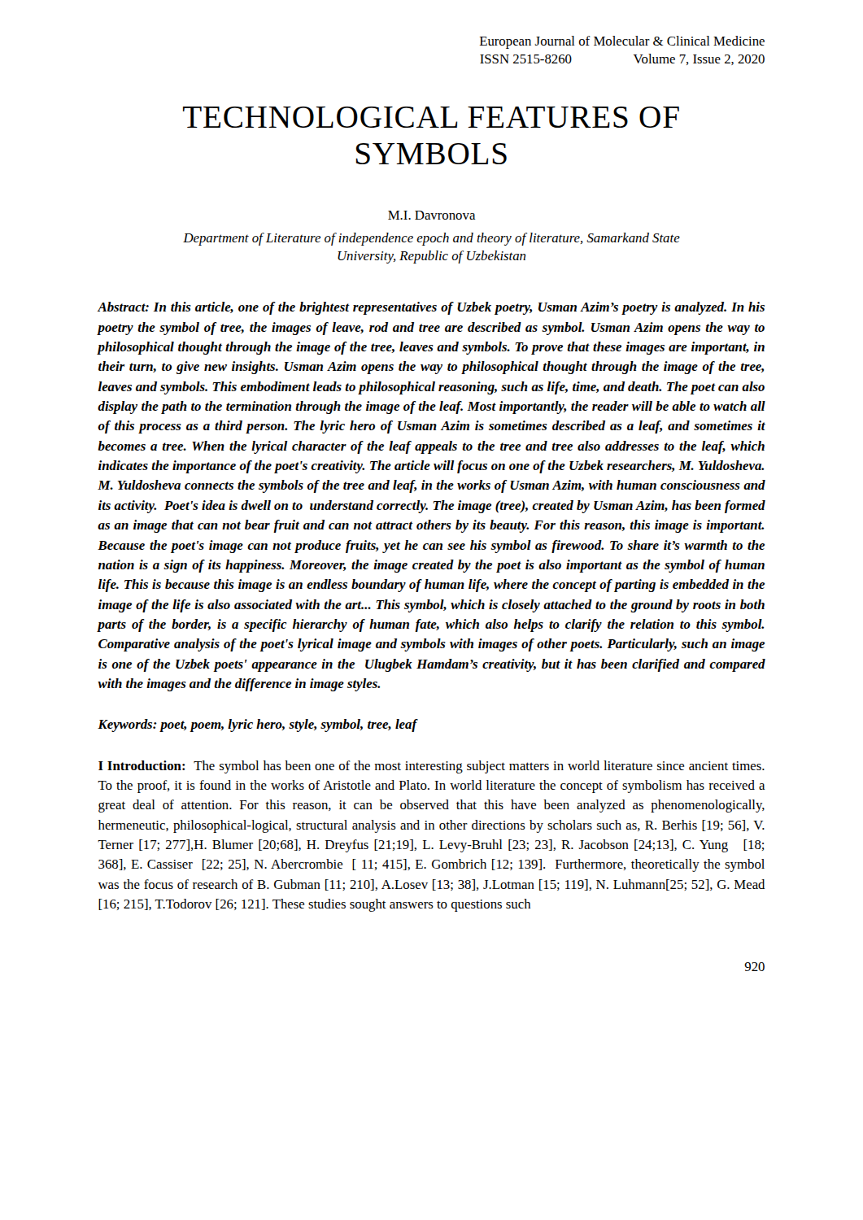European Journal of Molecular & Clinical Medicine
ISSN 2515-8260 Volume 7, Issue 2, 2020
TECHNOLOGICAL FEATURES OF
SYMBOLS
M.I. Davronova
Department of Literature of independence epoch and theory of literature, Samarkand State
University, Republic of Uzbekistan
Abstract: In this article, one of the brightest representatives of Uzbek poetry, Usman Azim’s poetry is analyzed. In his poetry the symbol of tree, the images of leave, rod and tree are described as symbol. Usman Azim opens the way to philosophical thought through the image of the tree, leaves and symbols. To prove that these images are important, in their turn, to give new insights. Usman Azim opens the way to philosophical thought through the image of the tree, leaves and symbols. This embodiment leads to philosophical reasoning, such as life, time, and death. The poet can also display the path to the termination through the image of the leaf. Most importantly, the reader will be able to watch all of this process as a third person. The lyric hero of Usman Azim is sometimes described as a leaf, and sometimes it becomes a tree. When the lyrical character of the leaf appeals to the tree and tree also addresses to the leaf, which indicates the importance of the poet's creativity. The article will focus on one of the Uzbek researchers, M. Yuldosheva. M. Yuldosheva connects the symbols of the tree and leaf, in the works of Usman Azim, with human consciousness and its activity. Poet's idea is dwell on to understand correctly. The image (tree), created by Usman Azim, has been formed as an image that can not bear fruit and can not attract others by its beauty. For this reason, this image is important. Because the poet's image can not produce fruits, yet he can see his symbol as firewood. To share it’s warmth to the nation is a sign of its happiness. Moreover, the image created by the poet is also important as the symbol of human life. This is because this image is an endless boundary of human life, where the concept of parting is embedded in the image of the life is also associated with the art... This symbol, which is closely attached to the ground by roots in both parts of the border, is a specific hierarchy of human fate, which also helps to clarify the relation to this symbol. Comparative analysis of the poet's lyrical image and symbols with images of other poets. Particularly, such an image is one of the Uzbek poets' appearance in the Ulugbek Hamdam’s creativity, but it has been clarified and compared with the images and the difference in image styles.
Keywords: poet, poem, lyric hero, style, symbol, tree, leaf
I Introduction: The symbol has been one of the most interesting subject matters in world literature since ancient times. To the proof, it is found in the works of Aristotle and Plato. In world literature the concept of symbolism has received a great deal of attention. For this reason, it can be observed that this have been analyzed as phenomenologically, hermeneutic, philosophical-logical, structural analysis and in other directions by scholars such as, R. Berhis [19; 56], V. Terner [17; 277],H. Blumer [20;68], H. Dreyfus [21;19], L. Levy-Bruhl [23; 23], R. Jacobson [24;13], C. Yung [18; 368], E. Cassiser [22; 25], N. Abercrombie [ 11; 415], E. Gombrich [12; 139]. Furthermore, theoretically the symbol was the focus of research of B. Gubman [11; 210], A.Losev [13; 38], J.Lotman [15; 119], N. Luhmann[25; 52], G. Mead [16; 215], T.Todorov [26; 121]. These studies sought answers to questions such
920